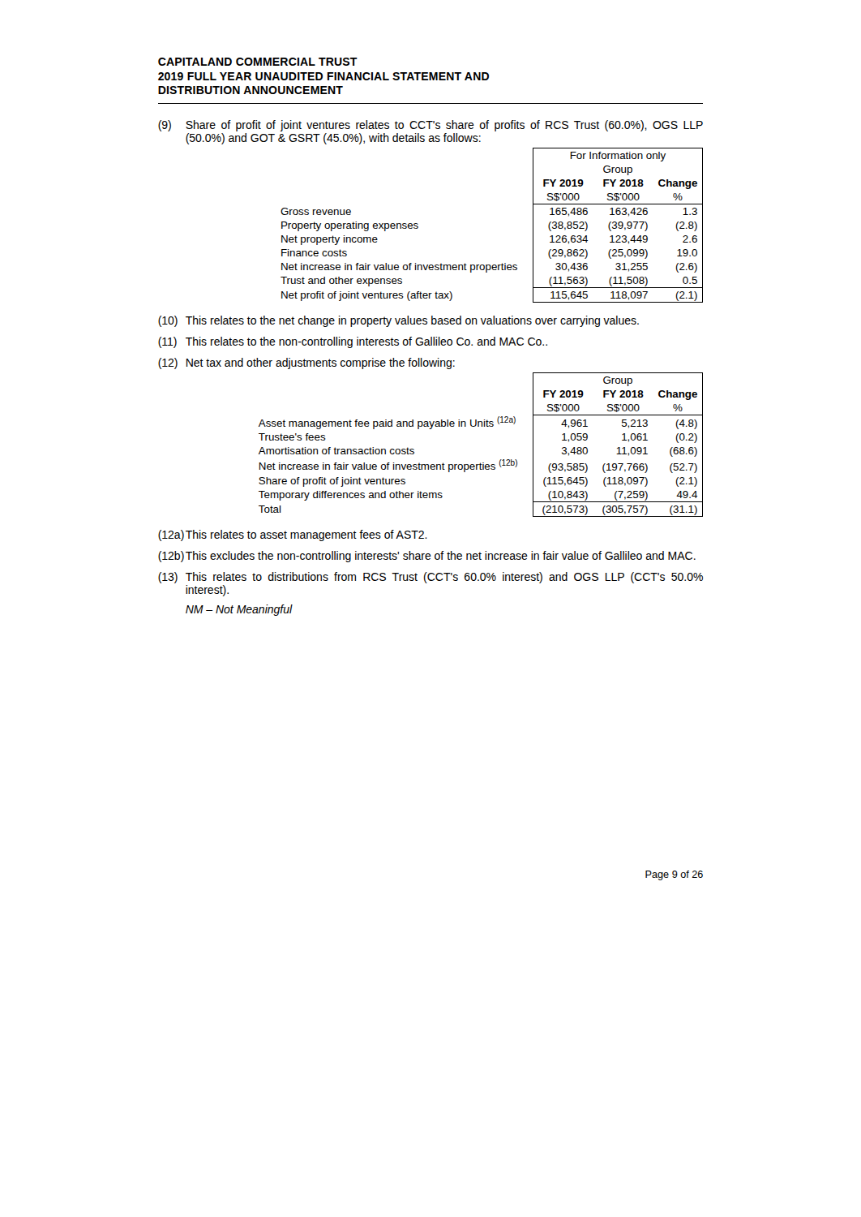CAPITALAND COMMERCIAL TRUST
2019 FULL YEAR UNAUDITED FINANCIAL STATEMENT AND
DISTRIBUTION ANNOUNCEMENT
(9)
Share of profit of joint ventures relates to CCT's share of profits of RCS Trust (60.0%), OGS LLP (50.0%) and GOT & GSRT (45.0%), with details as follows:
| | For Information only |
| | Group |
| | FY 2019 | FY 2018 | Change |
| | S$'000 | S$'000 | % |
| Gross revenue | 165,486 | 163,426 | 1.3 |
| Property operating expenses | (38,852) | (39,977) | (2.8) |
| Net property income | 126,634 | 123,449 | 2.6 |
| Finance costs | (29,862) | (25,099) | 19.0 |
| Net increase in fair value of investment properties | 30,436 | 31,255 | (2.6) |
| Trust and other expenses | (11,563) | (11,508) | 0.5 |
| Net profit of joint ventures (after tax) | 115,645 | 118,097 | (2.1) |
(10)
This relates to the net change in property values based on valuations over carrying values.
(11)
This relates to the non-controlling interests of Gallileo Co. and MAC Co..
(12)
Net tax and other adjustments comprise the following:
| | Group |
| | FY 2019 | FY 2018 | Change |
| | S$'000 | S$'000 | % |
| Asset management fee paid and payable in Units (12a) | 4,961 | 5,213 | (4.8) |
| Trustee's fees | 1,059 | 1,061 | (0.2) |
| Amortisation of transaction costs | 3,480 | 11,091 | (68.6) |
| Net increase in fair value of investment properties (12b) | (93,585) | (197,766) | (52.7) |
| Share of profit of joint ventures | (115,645) | (118,097) | (2.1) |
| Temporary differences and other items | (10,843) | (7,259) | 49.4 |
| Total | (210,573) | (305,757) | (31.1) |
(12a)
This relates to asset management fees of AST2.
(12b)
This excludes the non-controlling interests' share of the net increase in fair value of Gallileo and MAC.
(13)
This relates to distributions from RCS Trust (CCT's 60.0% interest) and OGS LLP (CCT's 50.0% interest).
NM – Not Meaningful
Page 9 of 26